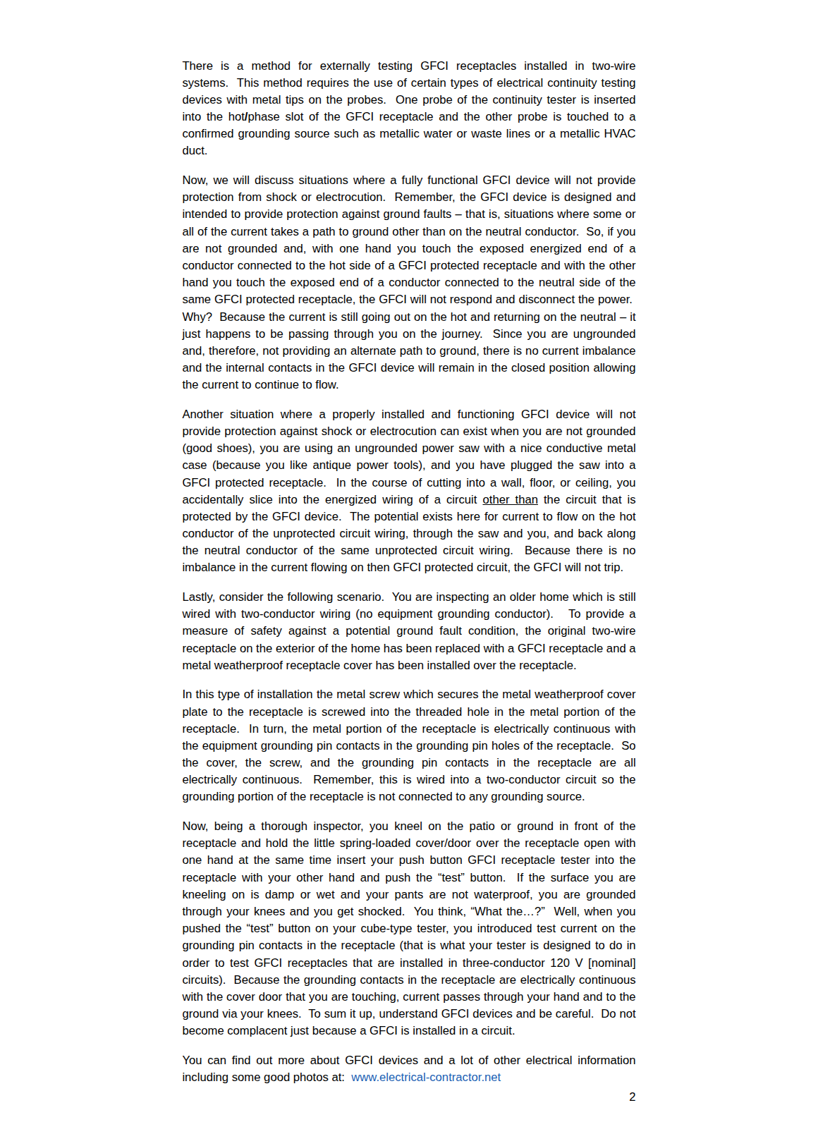There is a method for externally testing GFCI receptacles installed in two-wire systems. This method requires the use of certain types of electrical continuity testing devices with metal tips on the probes. One probe of the continuity tester is inserted into the hot/phase slot of the GFCI receptacle and the other probe is touched to a confirmed grounding source such as metallic water or waste lines or a metallic HVAC duct.
Now, we will discuss situations where a fully functional GFCI device will not provide protection from shock or electrocution. Remember, the GFCI device is designed and intended to provide protection against ground faults – that is, situations where some or all of the current takes a path to ground other than on the neutral conductor. So, if you are not grounded and, with one hand you touch the exposed energized end of a conductor connected to the hot side of a GFCI protected receptacle and with the other hand you touch the exposed end of a conductor connected to the neutral side of the same GFCI protected receptacle, the GFCI will not respond and disconnect the power. Why? Because the current is still going out on the hot and returning on the neutral – it just happens to be passing through you on the journey. Since you are ungrounded and, therefore, not providing an alternate path to ground, there is no current imbalance and the internal contacts in the GFCI device will remain in the closed position allowing the current to continue to flow.
Another situation where a properly installed and functioning GFCI device will not provide protection against shock or electrocution can exist when you are not grounded (good shoes), you are using an ungrounded power saw with a nice conductive metal case (because you like antique power tools), and you have plugged the saw into a GFCI protected receptacle. In the course of cutting into a wall, floor, or ceiling, you accidentally slice into the energized wiring of a circuit other than the circuit that is protected by the GFCI device. The potential exists here for current to flow on the hot conductor of the unprotected circuit wiring, through the saw and you, and back along the neutral conductor of the same unprotected circuit wiring. Because there is no imbalance in the current flowing on then GFCI protected circuit, the GFCI will not trip.
Lastly, consider the following scenario. You are inspecting an older home which is still wired with two-conductor wiring (no equipment grounding conductor). To provide a measure of safety against a potential ground fault condition, the original two-wire receptacle on the exterior of the home has been replaced with a GFCI receptacle and a metal weatherproof receptacle cover has been installed over the receptacle.
In this type of installation the metal screw which secures the metal weatherproof cover plate to the receptacle is screwed into the threaded hole in the metal portion of the receptacle. In turn, the metal portion of the receptacle is electrically continuous with the equipment grounding pin contacts in the grounding pin holes of the receptacle. So the cover, the screw, and the grounding pin contacts in the receptacle are all electrically continuous. Remember, this is wired into a two-conductor circuit so the grounding portion of the receptacle is not connected to any grounding source.
Now, being a thorough inspector, you kneel on the patio or ground in front of the receptacle and hold the little spring-loaded cover/door over the receptacle open with one hand at the same time insert your push button GFCI receptacle tester into the receptacle with your other hand and push the “test” button. If the surface you are kneeling on is damp or wet and your pants are not waterproof, you are grounded through your knees and you get shocked. You think, “What the…?” Well, when you pushed the “test” button on your cube-type tester, you introduced test current on the grounding pin contacts in the receptacle (that is what your tester is designed to do in order to test GFCI receptacles that are installed in three-conductor 120 V [nominal] circuits). Because the grounding contacts in the receptacle are electrically continuous with the cover door that you are touching, current passes through your hand and to the ground via your knees. To sum it up, understand GFCI devices and be careful. Do not become complacent just because a GFCI is installed in a circuit.
You can find out more about GFCI devices and a lot of other electrical information including some good photos at: www.electrical-contractor.net
2